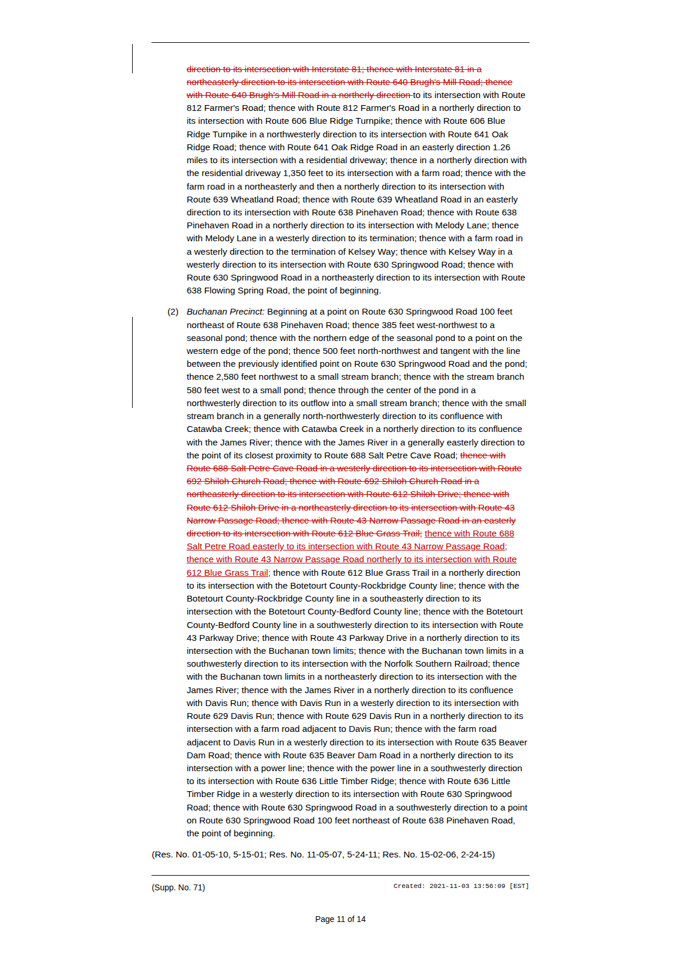direction to its intersection with Interstate 81; thence with Interstate 81 in a northeasterly direction to its intersection with Route 640 Brugh's Mill Road; thence with Route 640 Brugh's Mill Road in a northerly direction to its intersection with Route 812 Farmer's Road; thence with Route 812 Farmer's Road in a northerly direction to its intersection with Route 606 Blue Ridge Turnpike; thence with Route 606 Blue Ridge Turnpike in a northwesterly direction to its intersection with Route 641 Oak Ridge Road; thence with Route 641 Oak Ridge Road in an easterly direction 1.26 miles to its intersection with a residential driveway; thence in a northerly direction with the residential driveway 1,350 feet to its intersection with a farm road; thence with the farm road in a northeasterly and then a northerly direction to its intersection with Route 639 Wheatland Road; thence with Route 639 Wheatland Road in an easterly direction to its intersection with Route 638 Pinehaven Road; thence with Route 638 Pinehaven Road in a northerly direction to its intersection with Melody Lane; thence with Melody Lane in a westerly direction to its termination; thence with a farm road in a westerly direction to the termination of Kelsey Way; thence with Kelsey Way in a westerly direction to its intersection with Route 630 Springwood Road; thence with Route 630 Springwood Road in a northeasterly direction to its intersection with Route 638 Flowing Spring Road, the point of beginning.
(2)
Buchanan Precinct: Beginning at a point on Route 630 Springwood Road 100 feet northeast of Route 638 Pinehaven Road; thence 385 feet west-northwest to a seasonal pond; thence with the northern edge of the seasonal pond to a point on the western edge of the pond; thence 500 feet north-northwest and tangent with the line between the previously identified point on Route 630 Springwood Road and the pond; thence 2,580 feet northwest to a small stream branch; thence with the stream branch 580 feet west to a small pond; thence through the center of the pond in a northwesterly direction to its outflow into a small stream branch; thence with the small stream branch in a generally north-northwesterly direction to its confluence with Catawba Creek; thence with Catawba Creek in a northerly direction to its confluence with the James River; thence with the James River in a generally easterly direction to the point of its closest proximity to Route 688 Salt Petre Cave Road; thence with Route 688 Salt Petre Cave Road in a westerly direction to its intersection with Route 692 Shiloh Church Road; thence with Route 692 Shiloh Church Road in a northeasterly direction to its intersection with Route 612 Shiloh Drive; thence with Route 612 Shiloh Drive in a northeasterly direction to its intersection with Route 43 Narrow Passage Road; thence with Route 43 Narrow Passage Road in an easterly direction to its intersection with Route 612 Blue Grass Trail; thence with Route 688 Salt Petre Road easterly to its intersection with Route 43 Narrow Passage Road; thence with Route 43 Narrow Passage Road northerly to its intersection with Route 612 Blue Grass Trail; thence with Route 612 Blue Grass Trail in a northerly direction to its intersection with the Botetourt County-Rockbridge County line; thence with the Botetourt County-Rockbridge County line in a southeasterly direction to its intersection with the Botetourt County-Bedford County line; thence with the Botetourt County-Bedford County line in a southwesterly direction to its intersection with Route 43 Parkway Drive; thence with Route 43 Parkway Drive in a northerly direction to its intersection with the Buchanan town limits; thence with the Buchanan town limits in a southwesterly direction to its intersection with the Norfolk Southern Railroad; thence with the Buchanan town limits in a northeasterly direction to its intersection with the James River; thence with the James River in a northerly direction to its confluence with Davis Run; thence with Davis Run in a westerly direction to its intersection with Route 629 Davis Run; thence with Route 629 Davis Run in a northerly direction to its intersection with a farm road adjacent to Davis Run; thence with the farm road adjacent to Davis Run in a westerly direction to its intersection with Route 635 Beaver Dam Road; thence with Route 635 Beaver Dam Road in a northerly direction to its intersection with a power line; thence with the power line in a southwesterly direction to its intersection with Route 636 Little Timber Ridge; thence with Route 636 Little Timber Ridge in a westerly direction to its intersection with Route 630 Springwood Road; thence with Route 630 Springwood Road in a southwesterly direction to a point on Route 630 Springwood Road 100 feet northeast of Route 638 Pinehaven Road, the point of beginning.
(Res. No. 01-05-10, 5-15-01; Res. No. 11-05-07, 5-24-11; Res. No. 15-02-06, 2-24-15)
(Supp. No. 71)
Created: 2021-11-03 13:56:09 [EST]
Page 11 of 14